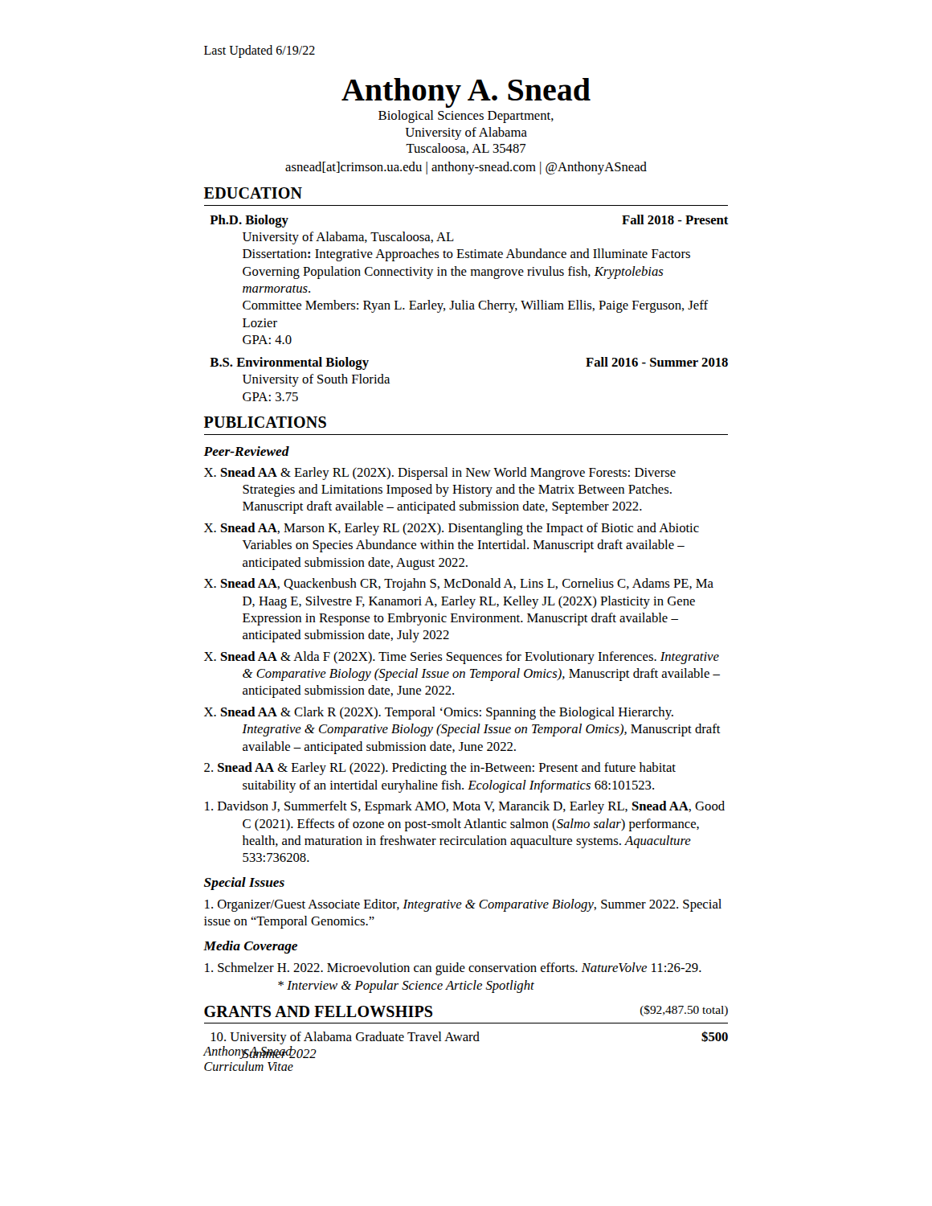Last Updated 6/19/22
Anthony A. Snead
Biological Sciences Department,
University of Alabama
Tuscaloosa, AL 35487
asnead[at]crimson.ua.edu | anthony-snead.com | @AnthonyASnead
Education
Ph.D. Biology Fall 2018 - Present
University of Alabama, Tuscaloosa, AL
Dissertation: Integrative Approaches to Estimate Abundance and Illuminate Factors Governing Population Connectivity in the mangrove rivulus fish, Kryptolebias marmoratus.
Committee Members: Ryan L. Earley, Julia Cherry, William Ellis, Paige Ferguson, Jeff Lozier
GPA: 4.0
B.S. Environmental Biology Fall 2016 - Summer 2018
University of South Florida
GPA: 3.75
Publications
Peer-Reviewed
X. Snead AA & Earley RL (202X). Dispersal in New World Mangrove Forests: Diverse Strategies and Limitations Imposed by History and the Matrix Between Patches. Manuscript draft available – anticipated submission date, September 2022.
X. Snead AA, Marson K, Earley RL (202X). Disentangling the Impact of Biotic and Abiotic Variables on Species Abundance within the Intertidal. Manuscript draft available – anticipated submission date, August 2022.
X. Snead AA, Quackenbush CR, Trojahn S, McDonald A, Lins L, Cornelius C, Adams PE, Ma D, Haag E, Silvestre F, Kanamori A, Earley RL, Kelley JL (202X) Plasticity in Gene Expression in Response to Embryonic Environment. Manuscript draft available – anticipated submission date, July 2022
X. Snead AA & Alda F (202X). Time Series Sequences for Evolutionary Inferences. Integrative & Comparative Biology (Special Issue on Temporal Omics), Manuscript draft available – anticipated submission date, June 2022.
X. Snead AA & Clark R (202X). Temporal ‘Omics: Spanning the Biological Hierarchy. Integrative & Comparative Biology (Special Issue on Temporal Omics), Manuscript draft available – anticipated submission date, June 2022.
2. Snead AA & Earley RL (2022). Predicting the in-Between: Present and future habitat suitability of an intertidal euryhaline fish. Ecological Informatics 68:101523.
1. Davidson J, Summerfelt S, Espmark AMO, Mota V, Marancik D, Earley RL, Snead AA, Good C (2021). Effects of ozone on post-smolt Atlantic salmon (Salmo salar) performance, health, and maturation in freshwater recirculation aquaculture systems. Aquaculture 533:736208.
Special Issues
1. Organizer/Guest Associate Editor, Integrative & Comparative Biology, Summer 2022. Special issue on “Temporal Genomics.”
Media Coverage
1. Schmelzer H. 2022. Microevolution can guide conservation efforts. NatureVolve 11:26-29.
* Interview & Popular Science Article Spotlight
Grants and Fellowships ($92,487.50 total)
10. University of Alabama Graduate Travel Award $500
Summer 2022
Anthony A Snead
Curriculum Vitae